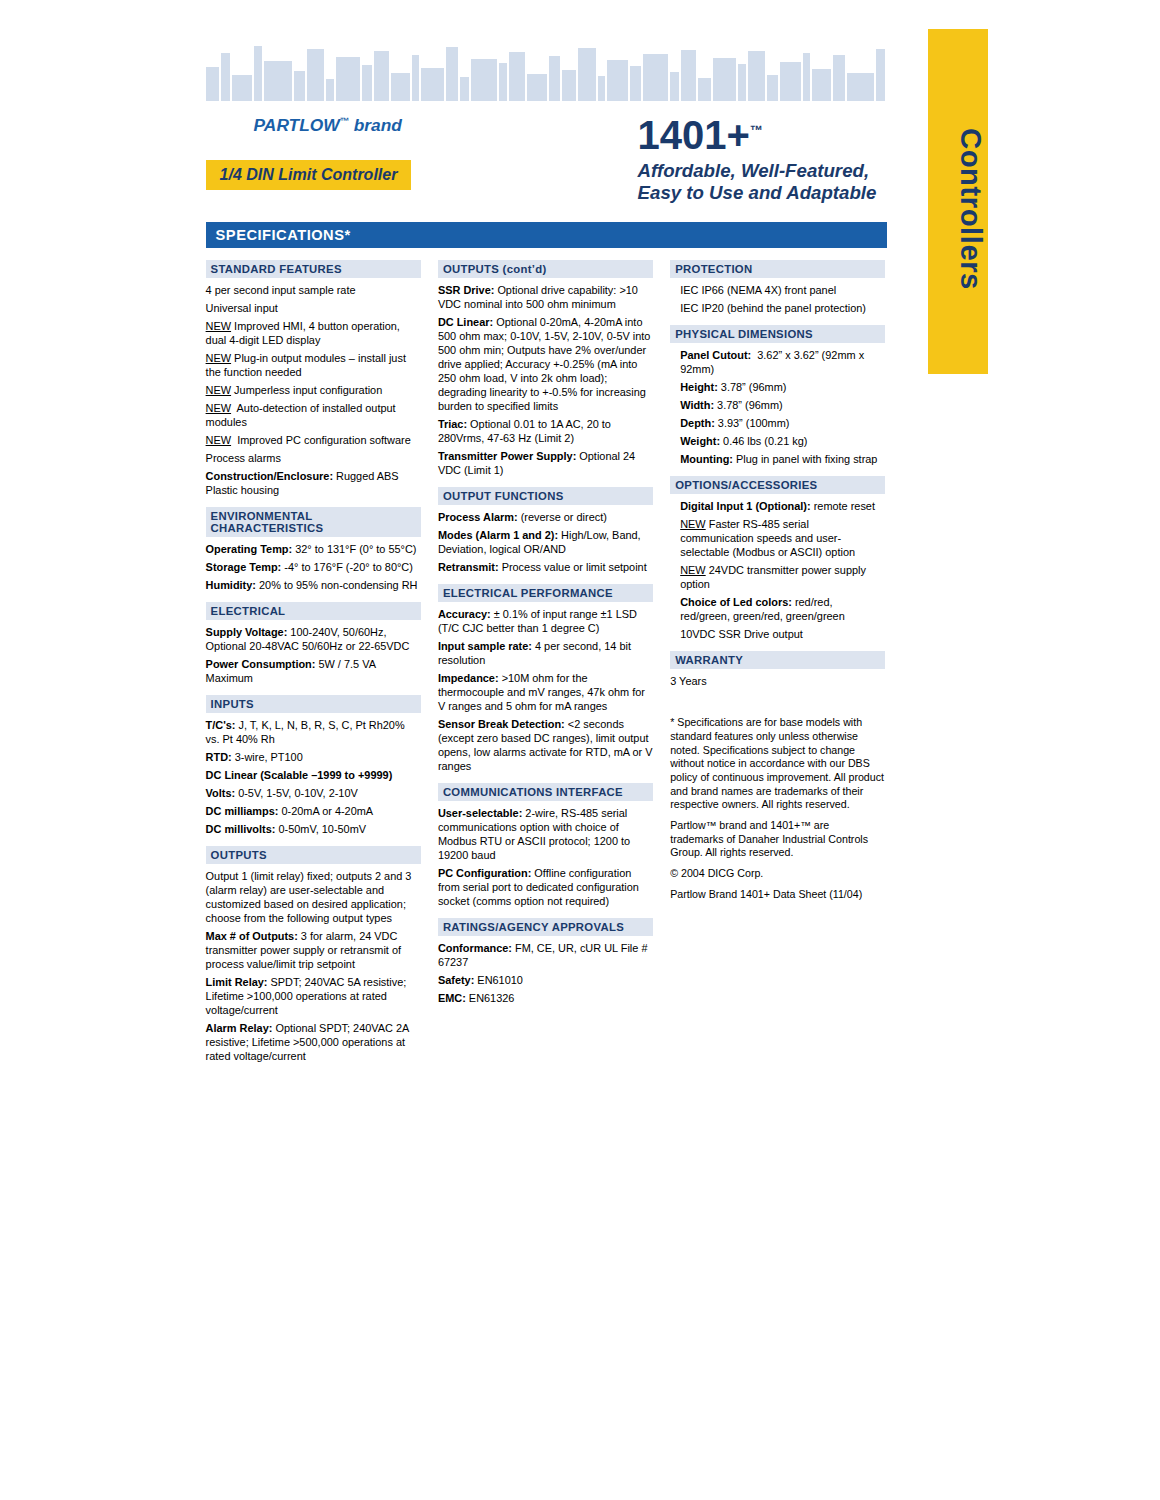Controllers
PARTLOW™ brand
1/4 DIN Limit Controller
1401+™
Affordable, Well-Featured,
Easy to Use and Adaptable
SPECIFICATIONS*
STANDARD FEATURES
4 per second input sample rate
Universal input
NEW Improved HMI, 4 button operation, dual 4-digit LED display
NEW Plug-in output modules – install just the function needed
NEW Jumperless input configuration
NEW Auto-detection of installed output modules
NEW Improved PC configuration software
Process alarms
Construction/Enclosure: Rugged ABS Plastic housing
ENVIRONMENTAL CHARACTERISTICS
Operating Temp: 32° to 131°F (0° to 55°C)
Storage Temp: -4° to 176°F (-20° to 80°C)
Humidity: 20% to 95% non-condensing RH
ELECTRICAL
Supply Voltage: 100-240V, 50/60Hz, Optional 20-48VAC 50/60Hz or 22-65VDC
Power Consumption: 5W / 7.5 VA Maximum
INPUTS
T/C's: J, T, K, L, N, B, R, S, C, Pt Rh20% vs. Pt 40% Rh
RTD: 3-wire, PT100
DC Linear (Scalable –1999 to +9999)
Volts: 0-5V, 1-5V, 0-10V, 2-10V
DC milliamps: 0-20mA or 4-20mA
DC millivolts: 0-50mV, 10-50mV
OUTPUTS
Output 1 (limit relay) fixed; outputs 2 and 3 (alarm relay) are user-selectable and customized based on desired application; choose from the following output types
Max # of Outputs: 3 for alarm, 24 VDC transmitter power supply or retransmit of process value/limit trip setpoint
Limit Relay: SPDT; 240VAC 5A resistive; Lifetime >100,000 operations at rated voltage/current
Alarm Relay: Optional SPDT; 240VAC 2A resistive; Lifetime >500,000 operations at rated voltage/current
OUTPUTS (cont’d)
SSR Drive: Optional drive capability: >10 VDC nominal into 500 ohm minimum
DC Linear: Optional 0-20mA, 4-20mA into 500 ohm max; 0-10V, 1-5V, 2-10V, 0-5V into 500 ohm min; Outputs have 2% over/under drive applied; Accuracy +-0.25% (mA into 250 ohm load, V into 2k ohm load); degrading linearity to +-0.5% for increasing burden to specified limits
Triac: Optional 0.01 to 1A AC, 20 to 280Vrms, 47-63 Hz (Limit 2)
Transmitter Power Supply: Optional 24 VDC (Limit 1)
OUTPUT FUNCTIONS
Process Alarm: (reverse or direct)
Modes (Alarm 1 and 2): High/Low, Band, Deviation, logical OR/AND
Retransmit: Process value or limit setpoint
ELECTRICAL PERFORMANCE
Accuracy: ± 0.1% of input range ±1 LSD (T/C CJC better than 1 degree C)
Input sample rate: 4 per second, 14 bit resolution
Impedance: >10M ohm for the thermocouple and mV ranges, 47k ohm for V ranges and 5 ohm for mA ranges
Sensor Break Detection: <2 seconds (except zero based DC ranges), limit output opens, low alarms activate for RTD, mA or V ranges
COMMUNICATIONS INTERFACE
User-selectable: 2-wire, RS-485 serial communications option with choice of Modbus RTU or ASCII protocol; 1200 to 19200 baud
PC Configuration: Offline configuration from serial port to dedicated configuration socket (comms option not required)
RATINGS/AGENCY APPROVALS
Conformance: FM, CE, UR, cUR UL File # 67237
Safety: EN61010
EMC: EN61326
PROTECTION
IEC IP66 (NEMA 4X) front panel
IEC IP20 (behind the panel protection)
PHYSICAL DIMENSIONS
Panel Cutout: 3.62” x 3.62” (92mm x 92mm)
Height: 3.78” (96mm)
Width: 3.78” (96mm)
Depth: 3.93” (100mm)
Weight: 0.46 lbs (0.21 kg)
Mounting: Plug in panel with fixing strap
OPTIONS/ACCESSORIES
Digital Input 1 (Optional): remote reset
NEW Faster RS-485 serial communication speeds and user-selectable (Modbus or ASCII) option
NEW 24VDC transmitter power supply option
Choice of Led colors: red/red, red/green, green/red, green/green
10VDC SSR Drive output
WARRANTY
3 Years
* Specifications are for base models with standard features only unless otherwise noted. Specifications subject to change without notice in accordance with our DBS policy of continuous improvement. All product and brand names are trademarks of their respective owners. All rights reserved.
Partlow™ brand and 1401+™ are trademarks of Danaher Industrial Controls Group. All rights reserved.
© 2004 DICG Corp.
Partlow Brand 1401+ Data Sheet (11/04)